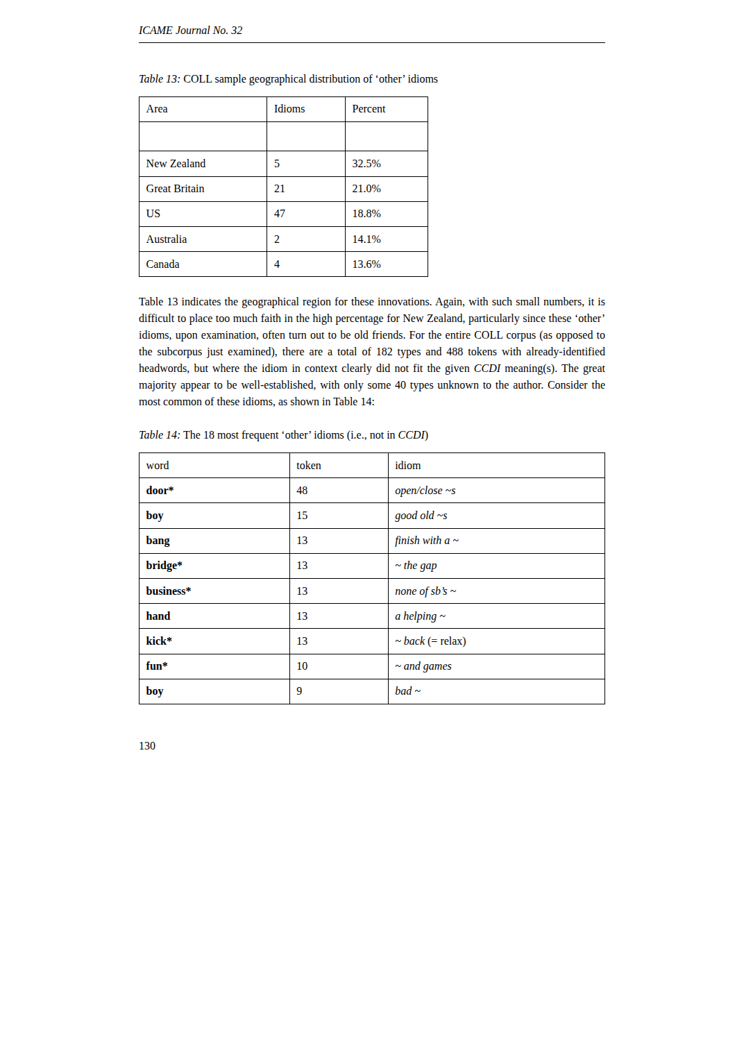ICAME Journal No. 32
Table 13: COLL sample geographical distribution of ‘other’ idioms
| Area | Idioms | Percent |
| New Zealand | 5 | 32.5% |
| Great Britain | 21 | 21.0% |
| US | 47 | 18.8% |
| Australia | 2 | 14.1% |
| Canada | 4 | 13.6% |
Table 13 indicates the geographical region for these innovations. Again, with such small numbers, it is difficult to place too much faith in the high percentage for New Zealand, particularly since these ‘other’ idioms, upon examination, often turn out to be old friends. For the entire COLL corpus (as opposed to the subcorpus just examined), there are a total of 182 types and 488 tokens with already-identified headwords, but where the idiom in context clearly did not fit the given CCDI meaning(s). The great majority appear to be well-established, with only some 40 types unknown to the author. Consider the most common of these idioms, as shown in Table 14:
Table 14: The 18 most frequent ‘other’ idioms (i.e., not in CCDI)
| word | token | idiom |
| door* | 48 | open/close ~s |
| boy | 15 | good old ~s |
| bang | 13 | finish with a ~ |
| bridge* | 13 | ~ the gap |
| business* | 13 | none of sb’s ~ |
| hand | 13 | a helping ~ |
| kick* | 13 | ~ back (= relax) |
| fun* | 10 | ~ and games |
| boy | 9 | bad ~ |
130